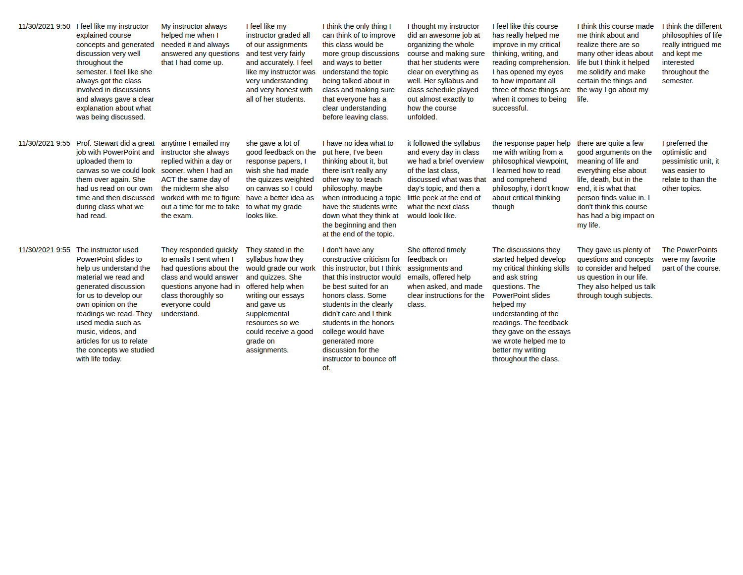| 11/30/2021 9:50 | I feel like my instructor explained course concepts and generated discussion very well throughout the semester. I feel like she always got the class involved in discussions and always gave a clear explanation about what was being discussed. | My instructor always helped me when I needed it and always answered any questions that I had come up. | I feel like my instructor graded all of our assignments and test very fairly and accurately. I feel like my instructor was very understanding and very honest with all of her students. | I think the only thing I can think of to improve this class would be more group discussions and ways to better understand the topic being talked about in class and making sure that everyone has a clear understanding before leaving class. | I thought my instructor did an awesome job at organizing the whole course and making sure that her students were clear on everything as well. Her syllabus and class schedule played out almost exactly to how the course unfolded. | I feel like this course has really helped me improve in my critical thinking, writing, and reading comprehension. I has opened my eyes to how important all three of those things are when it comes to being successful. | I think this course made me think about and realize there are so many other ideas about life but I think it helped me solidify and make certain the things and the way I go about my life. | I think the different philosophies of life really intrigued me and kept me interested throughout the semester. |
| 11/30/2021 9:55 | Prof. Stewart did a great job with PowerPoint and uploaded them to canvas so we could look them over again. She had us read on our own time and then discussed during class what we had read. | anytime I emailed my instructor she always replied within a day or sooner. when I had an ACT the same day of the midterm she also worked with me to figure out a time for me to take the exam. | she gave a lot of good feedback on the response papers, I wish she had made the quizzes weighted on canvas so I could have a better idea as to what my grade looks like. | I have no idea what to put here, I've been thinking about it, but there isn't really any other way to teach philosophy. maybe when introducing a topic have the students write down what they think at the beginning and then at the end of the topic. | it followed the syllabus and every day in class we had a brief overview of the last class, discussed what was that day's topic, and then a little peek at the end of what the next class would look like. | the response paper help me with writing from a philosophical viewpoint, I learned how to read and comprehend philosophy, i don't know about critical thinking though | there are quite a few good arguments on the meaning of life and everything else about life, death, but in the end, it is what that person finds value in. I don't think this course has had a big impact on my life. | I preferred the optimistic and pessimistic unit, it was easier to relate to than the other topics. |
| 11/30/2021 9:55 | The instructor used PowerPoint slides to help us understand the material we read and generated discussion for us to develop our own opinion on the readings we read. They used media such as music, videos, and articles for us to relate the concepts we studied with life today. | They responded quickly to emails I sent when I had questions about the class and would answer questions anyone had in class thoroughly so everyone could understand. | They stated in the syllabus how they would grade our work and quizzes. She offered help when writing our essays and gave us supplemental resources so we could receive a good grade on assignments. | I don’t have any constructive criticism for this instructor, but I think that this instructor would be best suited for an honors class. Some students in the clearly didn’t care and I think students in the honors college would have generated more discussion for the instructor to bounce off of. | She offered timely feedback on assignments and emails, offered help when asked, and made clear instructions for the class. | The discussions they started helped develop my critical thinking skills and ask string questions. The PowerPoint slides helped my understanding of the readings. The feedback they gave on the essays we wrote helped me to better my writing throughout the class. | They gave us plenty of questions and concepts to consider and helped us question in our life. They also helped us talk through tough subjects. | The PowerPoints were my favorite part of the course. |